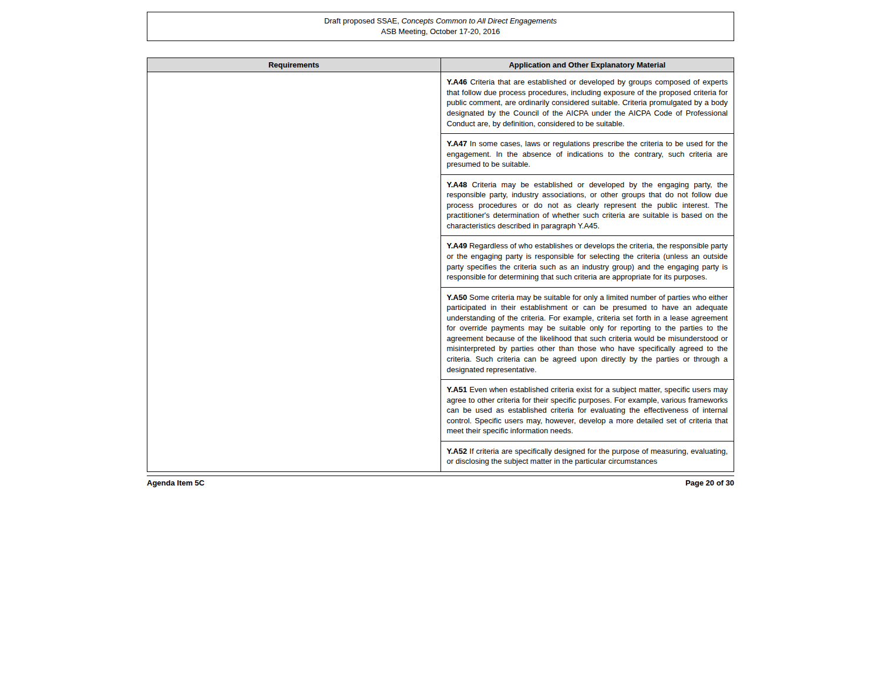Draft proposed SSAE, Concepts Common to All Direct Engagements
ASB Meeting, October 17-20, 2016
| Requirements | Application and Other Explanatory Material |
| --- | --- |
| | / Y.A46 Criteria that are established or developed by groups composed of experts that follow due process procedures, including exposure of the proposed criteria for public comment, are ordinarily considered suitable. Criteria promulgated by a body designated by the Council of the AICPA under the AICPA Code of Professional Conduct are, by definition, considered to be suitable. / / Y.A47 In some cases, laws or regulations prescribe the criteria to be used for the engagement. In the absence of indications to the contrary, such criteria are presumed to be suitable. / / Y.A48 Criteria may be established or developed by the engaging party, the responsible party, industry associations, or other groups that do not follow due process procedures or do not as clearly represent the public interest. The practitioner's determination of whether such criteria are suitable is based on the characteristics described in paragraph Y.A45. / / Y.A49 Regardless of who establishes or develops the criteria, the responsible party or the engaging party is responsible for selecting the criteria (unless an outside party specifies the criteria such as an industry group) and the engaging party is responsible for determining that such criteria are appropriate for its purposes. / / Y.A50 Some criteria may be suitable for only a limited number of parties who either participated in their establishment or can be presumed to have an adequate understanding of the criteria. For example, criteria set forth in a lease agreement for override payments may be suitable only for reporting to the parties to the agreement because of the likelihood that such criteria would be misunderstood or misinterpreted by parties other than those who have specifically agreed to the criteria. Such criteria can be agreed upon directly by the parties or through a designated representative. / / Y.A51 Even when established criteria exist for a subject matter, specific users may agree to other criteria for their specific purposes. For example, various frameworks can be used as established criteria for evaluating the effectiveness of internal control. Specific users may, however, develop a more detailed set of criteria that meet their specific information needs. / / Y.A52 If criteria are specifically designed for the purpose of measuring, evaluating, or disclosing the subject matter in the particular circumstances / |
Agenda Item 5C Page 20 of 30